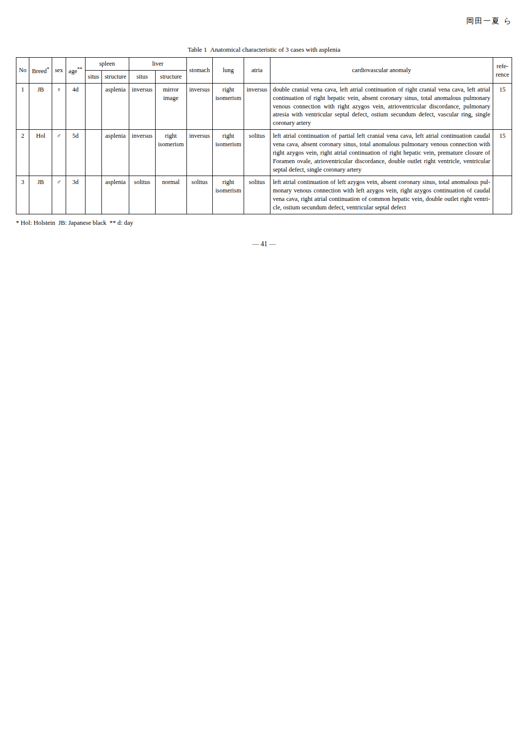岡田一夏 ら
Table 1 Anatomical characteristic of 3 cases with asplenia
| No | Breed * | sex | age ** | spleen | liver | stomach | lung | atria | cardiovascular anomaly | refe- rence |
| --- | --- | --- | --- | --- | --- | --- | --- | --- | --- | --- |
| situs | structure | situs | structure |
| 1 | JB | ♀ | 4d | | asplenia | inversus | mirror image | inversus | right isomerism | inversus | double cranial vena cava, left atrial continuation of right cranial vena cava, left atrial continuation of right hepatic vein, absent coronary sinus, total anomalous pulmonary venous connection with right azygos vein, atrioventricular discordance, pulmonary atresia with ventricular septal defect, ostium secundum defect, vascular ring, single coronary artery | 15 |
| 2 | Hol | ♂ | 5d | | asplenia | inversus | right isomerism | inversus | right isomerism | solitus | left atrial continuation of partial left cranial vena cava, left atrial continuation caudal vena cava, absent coronary sinus, total anomalous pulmonary venous connection with right azygos vein, right atrial continuation of right hepatic vein, premature closure of Foramen ovale, atrioventricular discordance, double outlet right ventricle, ventricular septal defect, single coronary artery | 15 |
| 3 | JB | ♂ | 3d | | asplenia | solitus | normal | solitus | right isomerism | solitus | left atrial continuation of left azygos vein, absent coronary sinus, total anomalous pulmonary venous connection with left azygos vein, right azygos continuation of caudal vena cava, right atrial continuation of common hepatic vein, double outlet right ventricle, ostium secundum defect, ventricular septal defect | |
* Hol: Holstein JB: Japanese black ** d: day
— 41 —